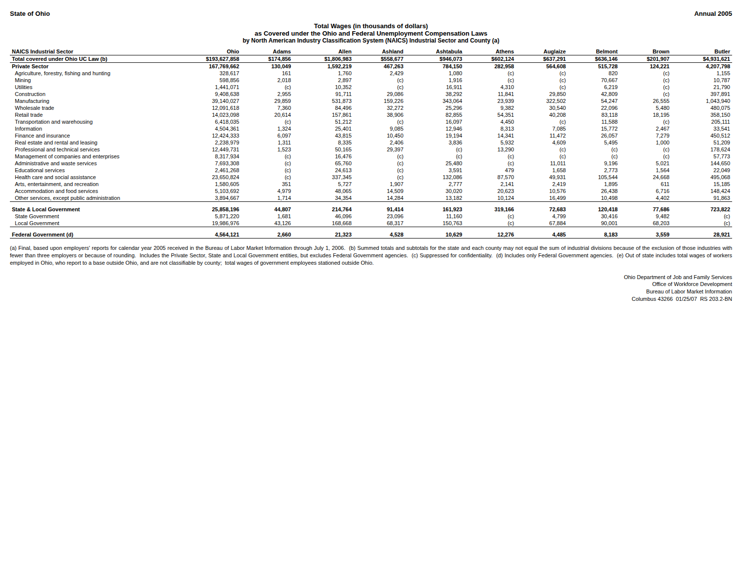State of Ohio
Annual 2005
Total Wages (in thousands of dollars)
as Covered under the Ohio and Federal Unemployment Compensation Laws
by North American Industry Classification System (NAICS) Industrial Sector and County (a)
| NAICS Industrial Sector | Ohio | Adams | Allen | Ashland | Ashtabula | Athens | Auglaize | Belmont | Brown | Butler |
| --- | --- | --- | --- | --- | --- | --- | --- | --- | --- | --- |
| Total covered under Ohio UC Law (b) | $193,627,858 | $174,856 | $1,806,983 | $558,677 | $946,073 | $602,124 | $637,291 | $636,146 | $201,907 | $4,931,621 |
| Private Sector | 167,769,662 | 130,049 | 1,592,219 | 467,263 | 784,150 | 282,958 | 564,608 | 515,728 | 124,221 | 4,207,798 |
| Agriculture, forestry, fishing and hunting | 328,617 | 161 | 1,760 | 2,429 | 1,080 | (c) | (c) | 820 | (c) | 1,155 |
| Mining | 598,856 | 2,018 | 2,897 | (c) | 1,916 | (c) | (c) | 70,667 | (c) | 10,787 |
| Utilities | 1,441,071 | (c) | 10,352 | (c) | 16,911 | 4,310 | (c) | 6,219 | (c) | 21,790 |
| Construction | 9,408,638 | 2,955 | 91,711 | 29,086 | 38,292 | 11,841 | 29,850 | 42,809 | (c) | 397,891 |
| Manufacturing | 39,140,027 | 29,859 | 531,873 | 159,226 | 343,064 | 23,939 | 322,502 | 54,247 | 26,555 | 1,043,940 |
| Wholesale trade | 12,091,618 | 7,360 | 84,496 | 32,272 | 25,296 | 9,382 | 30,540 | 22,096 | 5,480 | 480,075 |
| Retail trade | 14,023,098 | 20,614 | 157,861 | 38,906 | 82,855 | 54,351 | 40,208 | 83,118 | 18,195 | 358,150 |
| Transportation and warehousing | 6,418,035 | (c) | 51,212 | (c) | 16,097 | 4,450 | (c) | 11,588 | (c) | 205,111 |
| Information | 4,504,361 | 1,324 | 25,401 | 9,085 | 12,946 | 8,313 | 7,085 | 15,772 | 2,467 | 33,541 |
| Finance and insurance | 12,424,333 | 6,097 | 43,815 | 10,450 | 19,194 | 14,341 | 11,472 | 26,057 | 7,279 | 450,512 |
| Real estate and rental and leasing | 2,238,979 | 1,311 | 8,335 | 2,406 | 3,836 | 5,932 | 4,609 | 5,495 | 1,000 | 51,209 |
| Professional and technical services | 12,449,731 | 1,523 | 50,165 | 29,397 | (c) | 13,290 | (c) | (c) | (c) | 178,624 |
| Management of companies and enterprises | 8,317,934 | (c) | 16,476 | (c) | (c) | (c) | (c) | (c) | (c) | 57,773 |
| Administrative and waste services | 7,693,308 | (c) | 65,760 | (c) | 25,480 | (c) | 11,011 | 9,196 | 5,021 | 144,650 |
| Educational services | 2,461,268 | (c) | 24,613 | (c) | 3,591 | 479 | 1,658 | 2,773 | 1,564 | 22,049 |
| Health care and social assistance | 23,650,824 | (c) | 337,345 | (c) | 132,086 | 87,570 | 49,931 | 105,544 | 24,668 | 495,068 |
| Arts, entertainment, and recreation | 1,580,605 | 351 | 5,727 | 1,907 | 2,777 | 2,141 | 2,419 | 1,895 | 611 | 15,185 |
| Accommodation and food services | 5,103,692 | 4,979 | 48,065 | 14,509 | 30,020 | 20,623 | 10,576 | 26,438 | 6,716 | 148,424 |
| Other services, except public administration | 3,894,667 | 1,714 | 34,354 | 14,284 | 13,182 | 10,124 | 16,499 | 10,498 | 4,402 | 91,863 |
| State & Local Government | 25,858,196 | 44,807 | 214,764 | 91,414 | 161,923 | 319,166 | 72,683 | 120,418 | 77,686 | 723,822 |
| State Government | 5,871,220 | 1,681 | 46,096 | 23,096 | 11,160 | (c) | 4,799 | 30,416 | 9,482 | (c) |
| Local Government | 19,986,976 | 43,126 | 168,668 | 68,317 | 150,763 | (c) | 67,884 | 90,001 | 68,203 | (c) |
| Federal Government (d) | 4,564,121 | 2,660 | 21,323 | 4,528 | 10,629 | 12,276 | 4,485 | 8,183 | 3,559 | 28,921 |
(a) Final, based upon employers' reports for calendar year 2005 received in the Bureau of Labor Market Information through July 1, 2006. (b) Summed totals and subtotals for the state and each county may not equal the sum of industrial divisions because of the exclusion of those industries with fewer than three employers or because of rounding. Includes the Private Sector, State and Local Government entities, but excludes Federal Government agencies. (c) Suppressed for confidentiality. (d) Includes only Federal Government agencies. (e) Out of state includes total wages of workers employed in Ohio, who report to a base outside Ohio, and are not classifiable by county; total wages of government employees stationed outside Ohio.
Ohio Department of Job and Family Services
Office of Workforce Development
Bureau of Labor Market Information
Columbus 43266 01/25/07 RS 203.2-BN